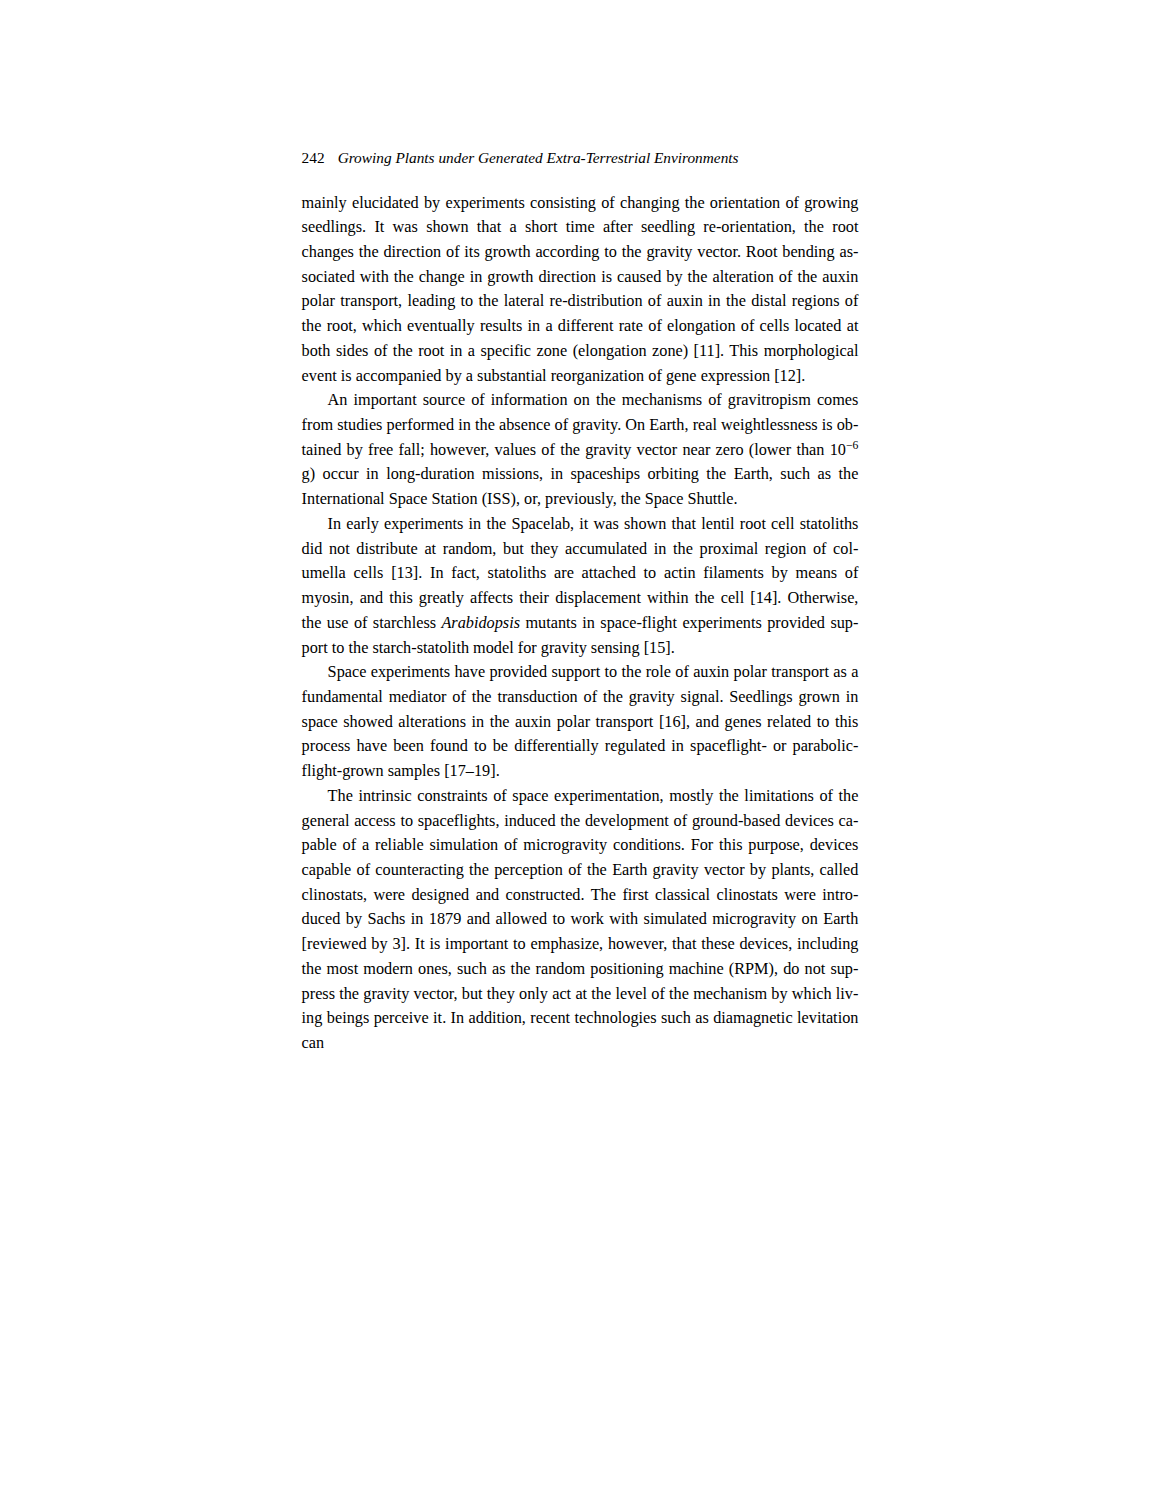242 Growing Plants under Generated Extra-Terrestrial Environments
mainly elucidated by experiments consisting of changing the orientation of growing seedlings. It was shown that a short time after seedling re-orientation, the root changes the direction of its growth according to the gravity vector. Root bending associated with the change in growth direction is caused by the alteration of the auxin polar transport, leading to the lateral re-distribution of auxin in the distal regions of the root, which eventually results in a different rate of elongation of cells located at both sides of the root in a specific zone (elongation zone) [11]. This morphological event is accompanied by a substantial reorganization of gene expression [12].
An important source of information on the mechanisms of gravitropism comes from studies performed in the absence of gravity. On Earth, real weightlessness is obtained by free fall; however, values of the gravity vector near zero (lower than 10−6 g) occur in long-duration missions, in spaceships orbiting the Earth, such as the International Space Station (ISS), or, previously, the Space Shuttle.
In early experiments in the Spacelab, it was shown that lentil root cell statoliths did not distribute at random, but they accumulated in the proximal region of columella cells [13]. In fact, statoliths are attached to actin filaments by means of myosin, and this greatly affects their displacement within the cell [14]. Otherwise, the use of starchless Arabidopsis mutants in space-flight experiments provided support to the starch-statolith model for gravity sensing [15].
Space experiments have provided support to the role of auxin polar transport as a fundamental mediator of the transduction of the gravity signal. Seedlings grown in space showed alterations in the auxin polar transport [16], and genes related to this process have been found to be differentially regulated in spaceflight- or parabolic-flight-grown samples [17–19].
The intrinsic constraints of space experimentation, mostly the limitations of the general access to spaceflights, induced the development of ground-based devices capable of a reliable simulation of microgravity conditions. For this purpose, devices capable of counteracting the perception of the Earth gravity vector by plants, called clinostats, were designed and constructed. The first classical clinostats were introduced by Sachs in 1879 and allowed to work with simulated microgravity on Earth [reviewed by 3]. It is important to emphasize, however, that these devices, including the most modern ones, such as the random positioning machine (RPM), do not suppress the gravity vector, but they only act at the level of the mechanism by which living beings perceive it. In addition, recent technologies such as diamagnetic levitation can